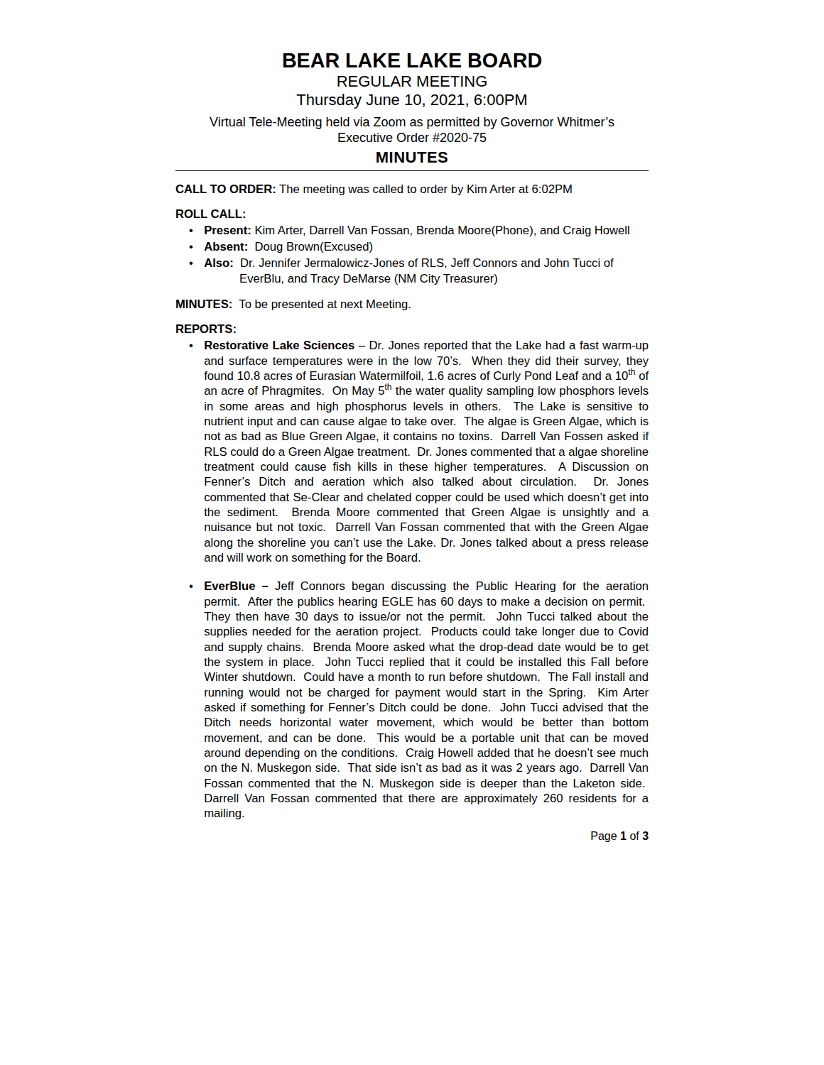BEAR LAKE LAKE BOARD
REGULAR MEETING
Thursday June 10, 2021, 6:00PM
Virtual Tele-Meeting held via Zoom as permitted by Governor Whitmer’s
Executive Order #2020-75
MINUTES
CALL TO ORDER: The meeting was called to order by Kim Arter at 6:02PM
ROLL CALL:
Present: Kim Arter, Darrell Van Fossan, Brenda Moore(Phone), and Craig Howell
Absent: Doug Brown(Excused)
Also: Dr. Jennifer Jermalowicz-Jones of RLS, Jeff Connors and John Tucci of EverBlu, and Tracy DeMarse (NM City Treasurer)
MINUTES: To be presented at next Meeting.
REPORTS:
Restorative Lake Sciences – Dr. Jones reported that the Lake had a fast warm-up and surface temperatures were in the low 70’s. When they did their survey, they found 10.8 acres of Eurasian Watermilfoil, 1.6 acres of Curly Pond Leaf and a 10th of an acre of Phragmites. On May 5th the water quality sampling low phosphors levels in some areas and high phosphorus levels in others. The Lake is sensitive to nutrient input and can cause algae to take over. The algae is Green Algae, which is not as bad as Blue Green Algae, it contains no toxins. Darrell Van Fossen asked if RLS could do a Green Algae treatment. Dr. Jones commented that a algae shoreline treatment could cause fish kills in these higher temperatures. A Discussion on Fenner’s Ditch and aeration which also talked about circulation. Dr. Jones commented that Se-Clear and chelated copper could be used which doesn’t get into the sediment. Brenda Moore commented that Green Algae is unsightly and a nuisance but not toxic. Darrell Van Fossan commented that with the Green Algae along the shoreline you can’t use the Lake. Dr. Jones talked about a press release and will work on something for the Board.
EverBlue – Jeff Connors began discussing the Public Hearing for the aeration permit. After the publics hearing EGLE has 60 days to make a decision on permit. They then have 30 days to issue/or not the permit. John Tucci talked about the supplies needed for the aeration project. Products could take longer due to Covid and supply chains. Brenda Moore asked what the drop-dead date would be to get the system in place. John Tucci replied that it could be installed this Fall before Winter shutdown. Could have a month to run before shutdown. The Fall install and running would not be charged for payment would start in the Spring. Kim Arter asked if something for Fenner’s Ditch could be done. John Tucci advised that the Ditch needs horizontal water movement, which would be better than bottom movement, and can be done. This would be a portable unit that can be moved around depending on the conditions. Craig Howell added that he doesn’t see much on the N. Muskegon side. That side isn’t as bad as it was 2 years ago. Darrell Van Fossan commented that the N. Muskegon side is deeper than the Laketon side. Darrell Van Fossan commented that there are approximately 260 residents for a mailing.
Page 1 of 3